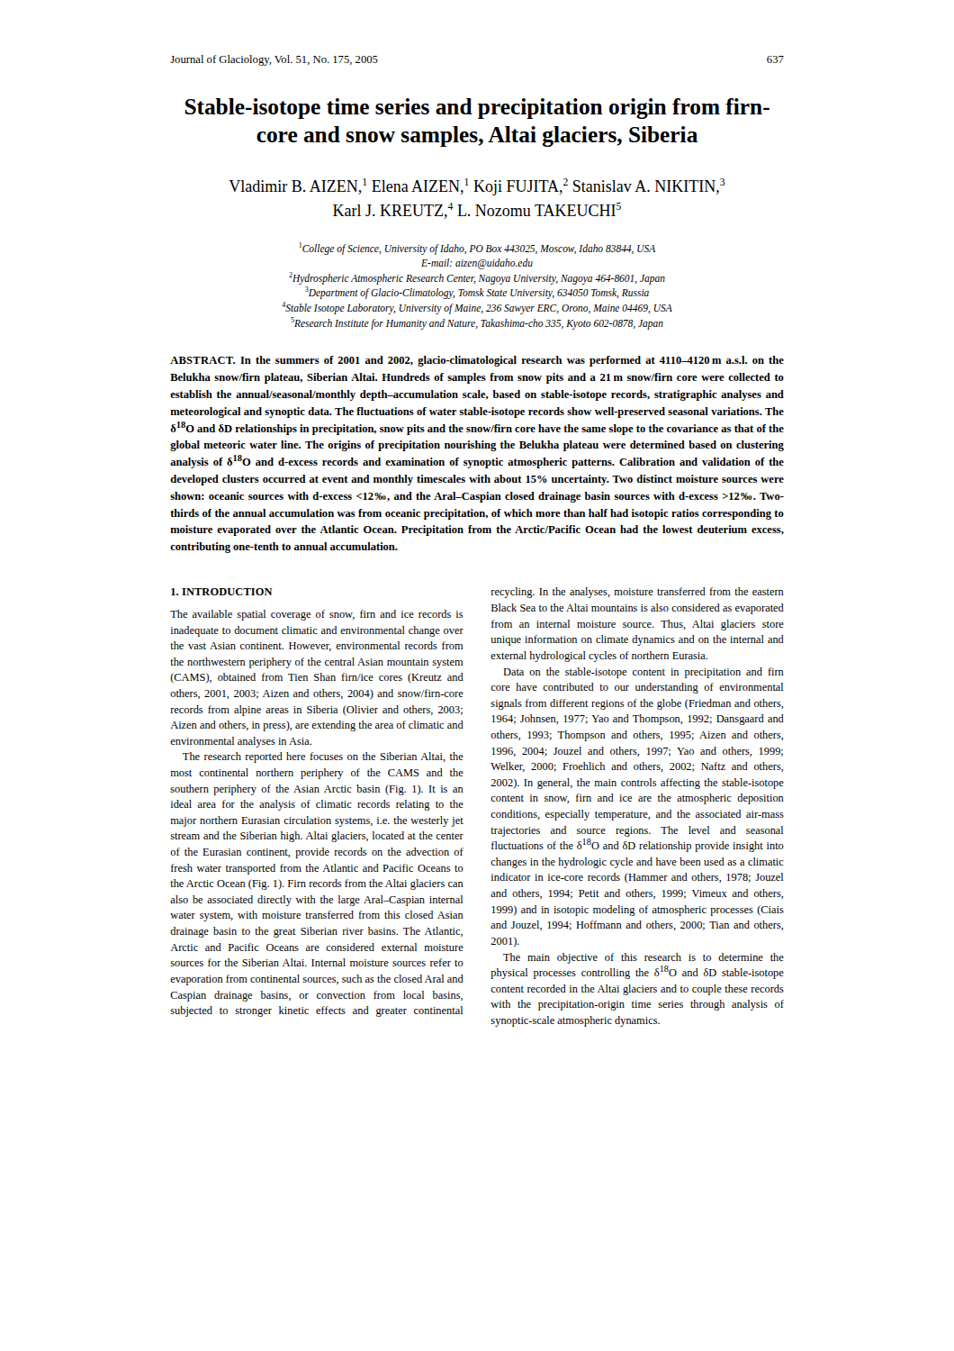Journal of Glaciology, Vol. 51, No. 175, 2005 637
Stable-isotope time series and precipitation origin from firn-core and snow samples, Altai glaciers, Siberia
Vladimir B. AIZEN,1 Elena AIZEN,1 Koji FUJITA,2 Stanislav A. NIKITIN,3
Karl J. KREUTZ,4 L. Nozomu TAKEUCHI5
1College of Science, University of Idaho, PO Box 443025, Moscow, Idaho 83844, USA
E-mail: aizen@uidaho.edu
2Hydrospheric Atmospheric Research Center, Nagoya University, Nagoya 464-8601, Japan
3Department of Glacio-Climatology, Tomsk State University, 634050 Tomsk, Russia
4Stable Isotope Laboratory, University of Maine, 236 Sawyer ERC, Orono, Maine 04469, USA
5Research Institute for Humanity and Nature, Takashima-cho 335, Kyoto 602-0878, Japan
ABSTRACT. In the summers of 2001 and 2002, glacio-climatological research was performed at 4110–4120 m a.s.l. on the Belukha snow/firn plateau, Siberian Altai. Hundreds of samples from snow pits and a 21 m snow/firn core were collected to establish the annual/seasonal/monthly depth–accumulation scale, based on stable-isotope records, stratigraphic analyses and meteorological and synoptic data. The fluctuations of water stable-isotope records show well-preserved seasonal variations. The δ18O and δD relationships in precipitation, snow pits and the snow/firn core have the same slope to the covariance as that of the global meteoric water line. The origins of precipitation nourishing the Belukha plateau were determined based on clustering analysis of δ18O and d-excess records and examination of synoptic atmospheric patterns. Calibration and validation of the developed clusters occurred at event and monthly timescales with about 15% uncertainty. Two distinct moisture sources were shown: oceanic sources with d-excess <12‰, and the Aral–Caspian closed drainage basin sources with d-excess >12‰. Two-thirds of the annual accumulation was from oceanic precipitation, of which more than half had isotopic ratios corresponding to moisture evaporated over the Atlantic Ocean. Precipitation from the Arctic/Pacific Ocean had the lowest deuterium excess, contributing one-tenth to annual accumulation.
1. Introduction
The available spatial coverage of snow, firn and ice records is inadequate to document climatic and environmental change over the vast Asian continent. However, environmental records from the northwestern periphery of the central Asian mountain system (CAMS), obtained from Tien Shan firn/ice cores (Kreutz and others, 2001, 2003; Aizen and others, 2004) and snow/firn-core records from alpine areas in Siberia (Olivier and others, 2003; Aizen and others, in press), are extending the area of climatic and environmental analyses in Asia.
The research reported here focuses on the Siberian Altai, the most continental northern periphery of the CAMS and the southern periphery of the Asian Arctic basin (Fig. 1). It is an ideal area for the analysis of climatic records relating to the major northern Eurasian circulation systems, i.e. the westerly jet stream and the Siberian high. Altai glaciers, located at the center of the Eurasian continent, provide records on the advection of fresh water transported from the Atlantic and Pacific Oceans to the Arctic Ocean (Fig. 1). Firn records from the Altai glaciers can also be associated directly with the large Aral–Caspian internal water system, with moisture transferred from this closed Asian drainage basin to the great Siberian river basins. The Atlantic, Arctic and Pacific Oceans are considered external moisture sources for the Siberian Altai. Internal moisture sources refer to evaporation from continental sources, such as the closed Aral and Caspian drainage basins, or convection from local basins, subjected to stronger kinetic effects and greater continental recycling. In the analyses, moisture transferred from the eastern Black Sea to the Altai mountains is also considered as evaporated from an internal moisture source. Thus, Altai glaciers store unique information on climate dynamics and on the internal and external hydrological cycles of northern Eurasia.
Data on the stable-isotope content in precipitation and firn core have contributed to our understanding of environmental signals from different regions of the globe (Friedman and others, 1964; Johnsen, 1977; Yao and Thompson, 1992; Dansgaard and others, 1993; Thompson and others, 1995; Aizen and others, 1996, 2004; Jouzel and others, 1997; Yao and others, 1999; Welker, 2000; Froehlich and others, 2002; Naftz and others, 2002). In general, the main controls affecting the stable-isotope content in snow, firn and ice are the atmospheric deposition conditions, especially temperature, and the associated air-mass trajectories and source regions. The level and seasonal fluctuations of the δ18O and δD relationship provide insight into changes in the hydrologic cycle and have been used as a climatic indicator in ice-core records (Hammer and others, 1978; Jouzel and others, 1994; Petit and others, 1999; Vimeux and others, 1999) and in isotopic modeling of atmospheric processes (Ciais and Jouzel, 1994; Hoffmann and others, 2000; Tian and others, 2001).
The main objective of this research is to determine the physical processes controlling the δ18O and δD stable-isotope content recorded in the Altai glaciers and to couple these records with the precipitation-origin time series through analysis of synoptic-scale atmospheric dynamics.